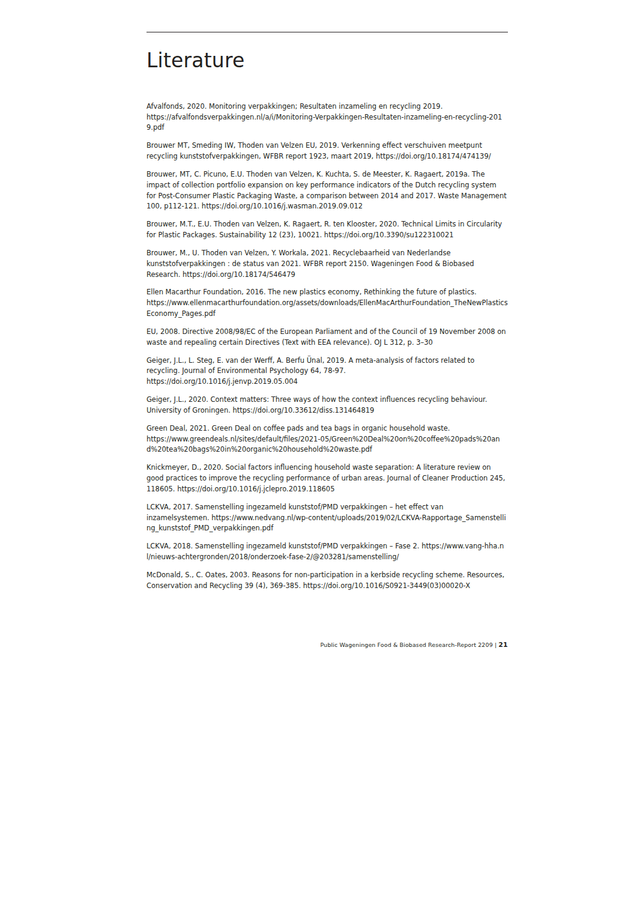Literature
Afvalfonds, 2020. Monitoring verpakkingen; Resultaten inzameling en recycling 2019.
https://afvalfondsverpakkingen.nl/a/i/Monitoring-Verpakkingen-Resultaten-inzameling-en-recycling-2019.pdf
Brouwer MT, Smeding IW, Thoden van Velzen EU, 2019. Verkenning effect verschuiven meetpunt recycling kunststofverpakkingen, WFBR report 1923, maart 2019, https://doi.org/10.18174/474139/
Brouwer, MT, C. Picuno, E.U. Thoden van Velzen, K. Kuchta, S. de Meester, K. Ragaert, 2019a. The impact of collection portfolio expansion on key performance indicators of the Dutch recycling system for Post-Consumer Plastic Packaging Waste, a comparison between 2014 and 2017. Waste Management 100, p112-121. https://doi.org/10.1016/j.wasman.2019.09.012
Brouwer, M.T., E.U. Thoden van Velzen, K. Ragaert, R. ten Klooster, 2020. Technical Limits in Circularity for Plastic Packages. Sustainability 12 (23), 10021. https://doi.org/10.3390/su122310021
Brouwer, M., U. Thoden van Velzen, Y. Workala, 2021. Recyclebaarheid van Nederlandse kunststofverpakkingen : de status van 2021. WFBR report 2150. Wageningen Food & Biobased Research. https://doi.org/10.18174/546479
Ellen Macarthur Foundation, 2016. The new plastics economy, Rethinking the future of plastics.
https://www.ellenmacarthurfoundation.org/assets/downloads/EllenMacArthurFoundation_TheNewPlasticsEconomy_Pages.pdf
EU, 2008. Directive 2008/98/EC of the European Parliament and of the Council of 19 November 2008 on waste and repealing certain Directives (Text with EEA relevance). OJ L 312, p. 3–30
Geiger, J.L., L. Steg, E. van der Werff, A. Berfu Ünal, 2019. A meta-analysis of factors related to recycling. Journal of Environmental Psychology 64, 78-97.
https://doi.org/10.1016/j.jenvp.2019.05.004
Geiger, J.L., 2020. Context matters: Three ways of how the context influences recycling behaviour. University of Groningen. https://doi.org/10.33612/diss.131464819
Green Deal, 2021. Green Deal on coffee pads and tea bags in organic household waste.
https://www.greendeals.nl/sites/default/files/2021-05/Green%20Deal%20on%20coffee%20pads%20and%20tea%20bags%20in%20organic%20household%20waste.pdf
Knickmeyer, D., 2020. Social factors influencing household waste separation: A literature review on good practices to improve the recycling performance of urban areas. Journal of Cleaner Production 245, 118605. https://doi.org/10.1016/j.jclepro.2019.118605
LCKVA, 2017. Samenstelling ingezameld kunststof/PMD verpakkingen – het effect van inzamelsystemen. https://www.nedvang.nl/wp-content/uploads/2019/02/LCKVA-Rapportage_Samenstelling_kunststof_PMD_verpakkingen.pdf
LCKVA, 2018. Samenstelling ingezameld kunststof/PMD verpakkingen – Fase 2. https://www.vang-hha.nl/nieuws-achtergronden/2018/onderzoek-fase-2/@203281/samenstelling/
McDonald, S., C. Oates, 2003. Reasons for non-participation in a kerbside recycling scheme. Resources, Conservation and Recycling 39 (4), 369-385. https://doi.org/10.1016/S0921-3449(03)00020-X
Public Wageningen Food & Biobased Research-Report 2209 | 21